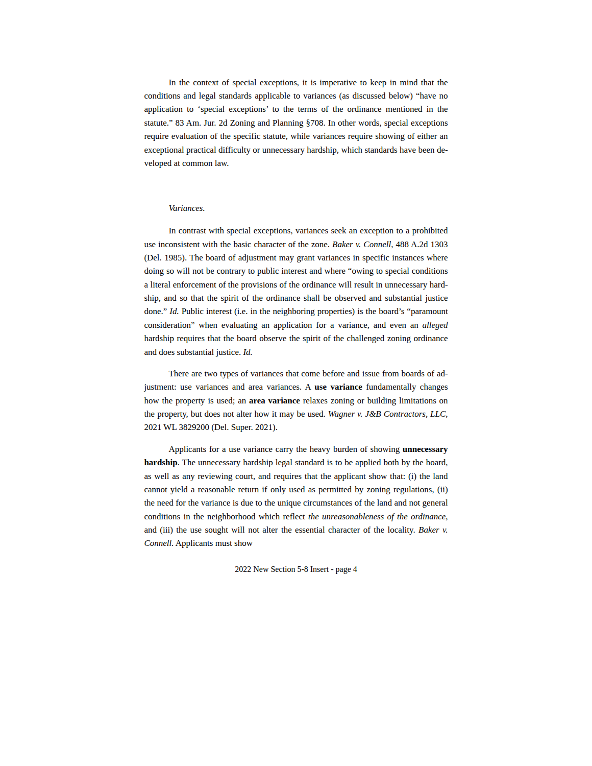In the context of special exceptions, it is imperative to keep in mind that the conditions and legal standards applicable to variances (as discussed below) “have no application to ‘special exceptions’ to the terms of the ordinance mentioned in the statute.” 83 Am. Jur. 2d Zoning and Planning §708. In other words, special exceptions require evaluation of the specific statute, while variances require showing of either an exceptional practical difficulty or unnecessary hardship, which standards have been developed at common law.
Variances.
In contrast with special exceptions, variances seek an exception to a prohibited use inconsistent with the basic character of the zone. Baker v. Connell, 488 A.2d 1303 (Del. 1985). The board of adjustment may grant variances in specific instances where doing so will not be contrary to public interest and where “owing to special conditions a literal enforcement of the provisions of the ordinance will result in unnecessary hardship, and so that the spirit of the ordinance shall be observed and substantial justice done.” Id. Public interest (i.e. in the neighboring properties) is the board’s “paramount consideration” when evaluating an application for a variance, and even an alleged hardship requires that the board observe the spirit of the challenged zoning ordinance and does substantial justice. Id.
There are two types of variances that come before and issue from boards of adjustment: use variances and area variances. A use variance fundamentally changes how the property is used; an area variance relaxes zoning or building limitations on the property, but does not alter how it may be used. Wagner v. J&B Contractors, LLC, 2021 WL 3829200 (Del. Super. 2021).
Applicants for a use variance carry the heavy burden of showing unnecessary hardship. The unnecessary hardship legal standard is to be applied both by the board, as well as any reviewing court, and requires that the applicant show that: (i) the land cannot yield a reasonable return if only used as permitted by zoning regulations, (ii) the need for the variance is due to the unique circumstances of the land and not general conditions in the neighborhood which reflect the unreasonableness of the ordinance, and (iii) the use sought will not alter the essential character of the locality. Baker v. Connell. Applicants must show
2022 New Section 5-8 Insert - page 4